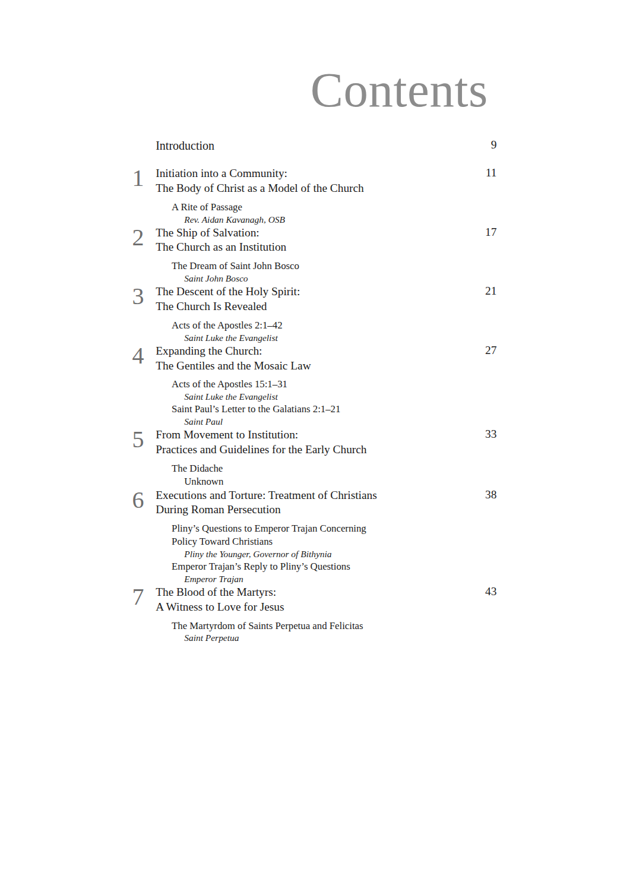Contents
| | Introduction | 9 |
| 1 | Initiation into a Community: The Body of Christ as a Model of the Church A Rite of Passage Rev. Aidan Kavanagh, OSB | 11 |
| 2 | The Ship of Salvation: The Church as an Institution The Dream of Saint John Bosco Saint John Bosco | 17 |
| 3 | The Descent of the Holy Spirit: The Church Is Revealed Acts of the Apostles 2:1–42 Saint Luke the Evangelist | 21 |
| 4 | Expanding the Church: The Gentiles and the Mosaic Law Acts of the Apostles 15:1–31 Saint Luke the Evangelist Saint Paul’s Letter to the Galatians 2:1–21 Saint Paul | 27 |
| 5 | From Movement to Institution: Practices and Guidelines for the Early Church The Didache Unknown | 33 |
| 6 | Executions and Torture: Treatment of Christians During Roman Persecution Pliny’s Questions to Emperor Trajan Concerning Policy Toward Christians Pliny the Younger, Governor of Bithynia Emperor Trajan’s Reply to Pliny’s Questions Emperor Trajan | 38 |
| 7 | The Blood of the Martyrs: A Witness to Love for Jesus The Martyrdom of Saints Perpetua and Felicitas Saint Perpetua | 43 |